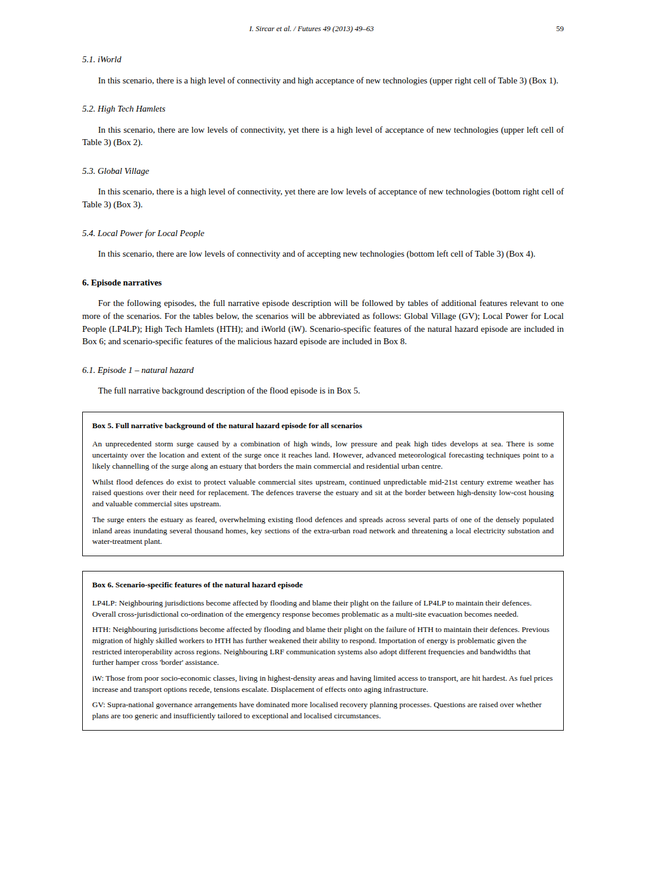I. Sircar et al. / Futures 49 (2013) 49–63
59
5.1. iWorld
In this scenario, there is a high level of connectivity and high acceptance of new technologies (upper right cell of Table 3) (Box 1).
5.2. High Tech Hamlets
In this scenario, there are low levels of connectivity, yet there is a high level of acceptance of new technologies (upper left cell of Table 3) (Box 2).
5.3. Global Village
In this scenario, there is a high level of connectivity, yet there are low levels of acceptance of new technologies (bottom right cell of Table 3) (Box 3).
5.4. Local Power for Local People
In this scenario, there are low levels of connectivity and of accepting new technologies (bottom left cell of Table 3) (Box 4).
6. Episode narratives
For the following episodes, the full narrative episode description will be followed by tables of additional features relevant to one more of the scenarios. For the tables below, the scenarios will be abbreviated as follows: Global Village (GV); Local Power for Local People (LP4LP); High Tech Hamlets (HTH); and iWorld (iW). Scenario-specific features of the natural hazard episode are included in Box 6; and scenario-specific features of the malicious hazard episode are included in Box 8.
6.1. Episode 1 – natural hazard
The full narrative background description of the flood episode is in Box 5.
Box 5. Full narrative background of the natural hazard episode for all scenarios
An unprecedented storm surge caused by a combination of high winds, low pressure and peak high tides develops at sea. There is some uncertainty over the location and extent of the surge once it reaches land. However, advanced meteorological forecasting techniques point to a likely channelling of the surge along an estuary that borders the main commercial and residential urban centre.
Whilst flood defences do exist to protect valuable commercial sites upstream, continued unpredictable mid-21st century extreme weather has raised questions over their need for replacement. The defences traverse the estuary and sit at the border between high-density low-cost housing and valuable commercial sites upstream.
The surge enters the estuary as feared, overwhelming existing flood defences and spreads across several parts of one of the densely populated inland areas inundating several thousand homes, key sections of the extra-urban road network and threatening a local electricity substation and water-treatment plant.
Box 6. Scenario-specific features of the natural hazard episode
LP4LP: Neighbouring jurisdictions become affected by flooding and blame their plight on the failure of LP4LP to maintain their defences. Overall cross-jurisdictional co-ordination of the emergency response becomes problematic as a multi-site evacuation becomes needed.
HTH: Neighbouring jurisdictions become affected by flooding and blame their plight on the failure of HTH to maintain their defences. Previous migration of highly skilled workers to HTH has further weakened their ability to respond. Importation of energy is problematic given the restricted interoperability across regions. Neighbouring LRF communication systems also adopt different frequencies and bandwidths that further hamper cross 'border' assistance.
iW: Those from poor socio-economic classes, living in highest-density areas and having limited access to transport, are hit hardest. As fuel prices increase and transport options recede, tensions escalate. Displacement of effects onto aging infrastructure.
GV: Supra-national governance arrangements have dominated more localised recovery planning processes. Questions are raised over whether plans are too generic and insufficiently tailored to exceptional and localised circumstances.